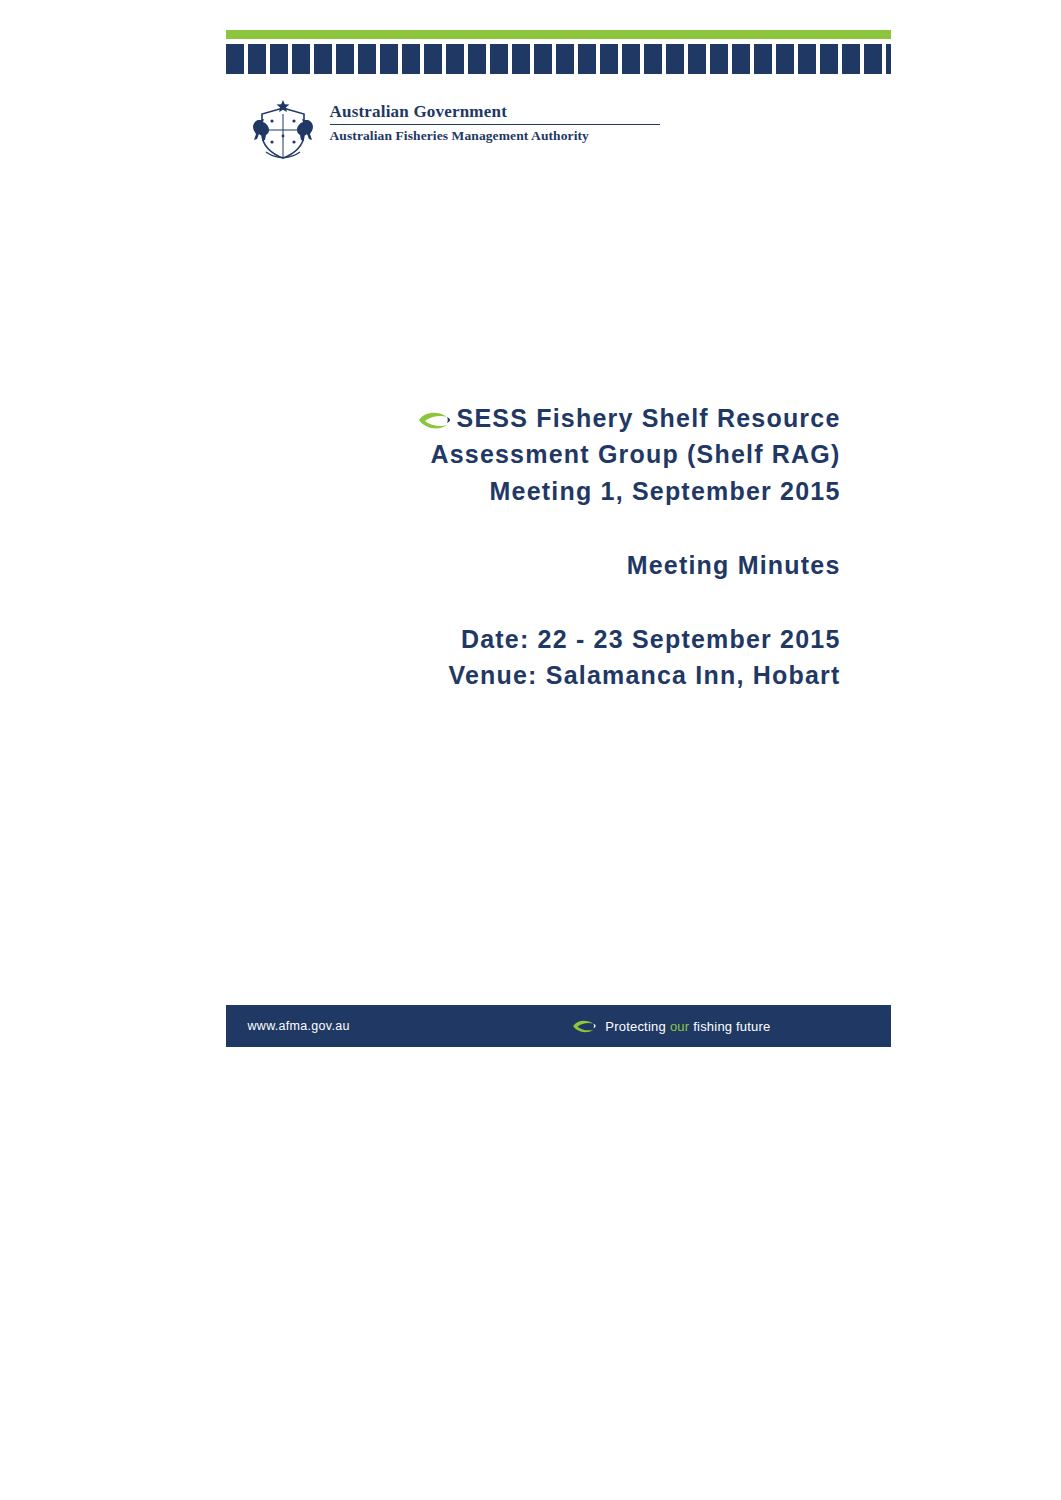Australian Government
Australian Fisheries Management Authority
SESS Fishery Shelf Resource
Assessment Group (Shelf RAG)
Meeting 1, September 2015
Meeting Minutes
Date: 22 - 23 September 2015
Venue: Salamanca Inn, Hobart
www.afma.gov.au Protecting our fishing future